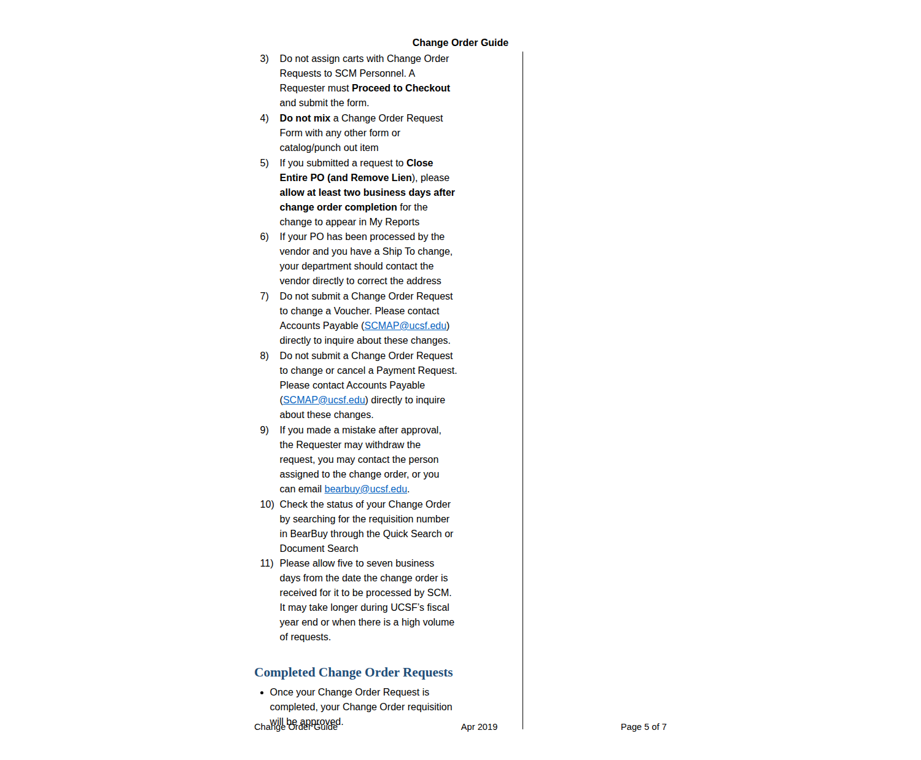Change Order Guide
3) Do not assign carts with Change Order Requests to SCM Personnel. A Requester must Proceed to Checkout and submit the form.
4) Do not mix a Change Order Request Form with any other form or catalog/punch out item
5) If you submitted a request to Close Entire PO (and Remove Lien), please allow at least two business days after change order completion for the change to appear in My Reports
6) If your PO has been processed by the vendor and you have a Ship To change, your department should contact the vendor directly to correct the address
7) Do not submit a Change Order Request to change a Voucher. Please contact Accounts Payable (SCMAP@ucsf.edu) directly to inquire about these changes.
8) Do not submit a Change Order Request to change or cancel a Payment Request. Please contact Accounts Payable (SCMAP@ucsf.edu) directly to inquire about these changes.
9) If you made a mistake after approval, the Requester may withdraw the request, you may contact the person assigned to the change order, or you can email bearbuy@ucsf.edu.
10) Check the status of your Change Order by searching for the requisition number in BearBuy through the Quick Search or Document Search
11) Please allow five to seven business days from the date the change order is received for it to be processed by SCM. It may take longer during UCSF’s fiscal year end or when there is a high volume of requests.
Completed Change Order Requests
Once your Change Order Request is completed, your Change Order requisition will be approved.
Change Order Guide
Apr 2019
Page 5 of 7